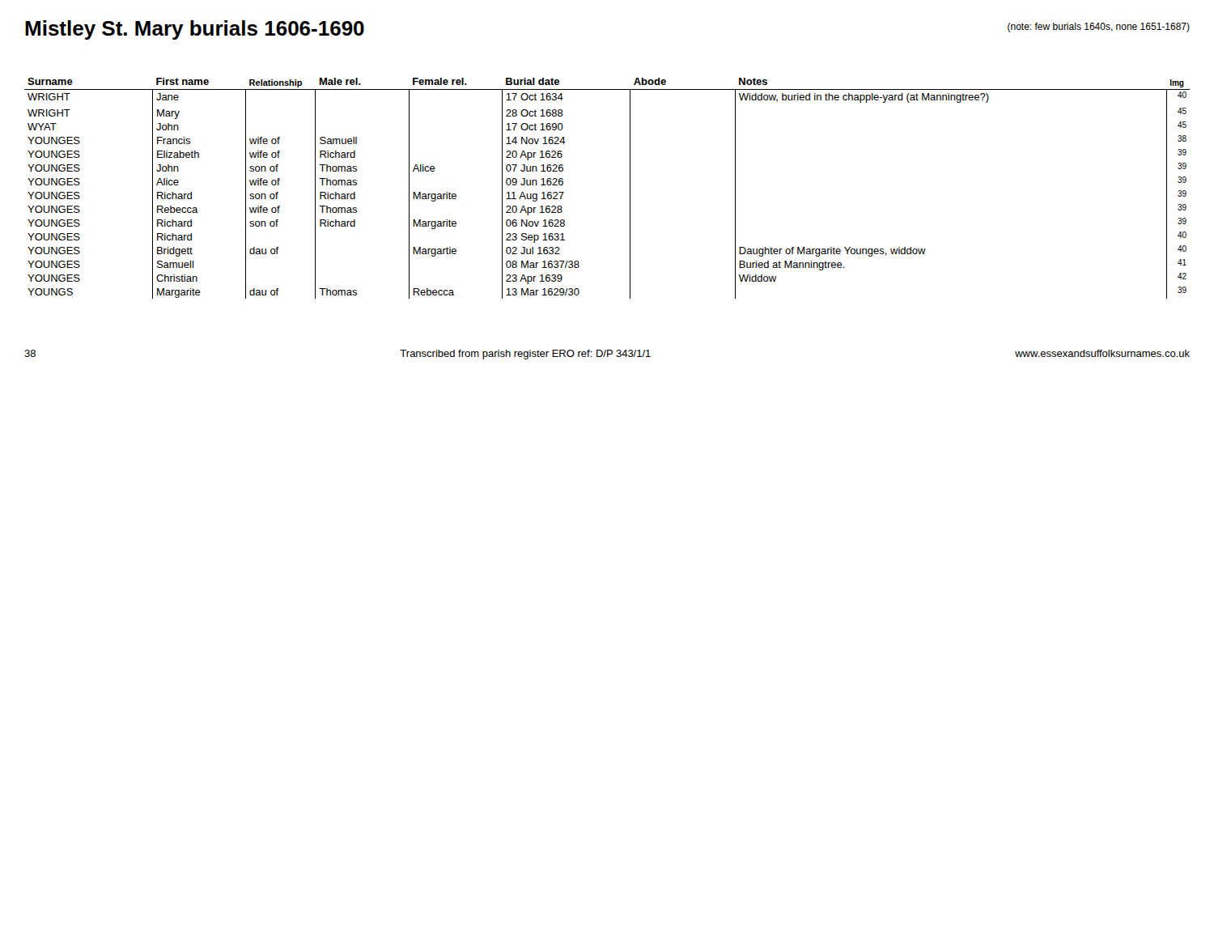Mistley St. Mary burials 1606-1690
(note: few burials 1640s, none 1651-1687)
| Surname | First name | Relationship | Male rel. | Female rel. | Burial date | Abode | Notes | Img |
| --- | --- | --- | --- | --- | --- | --- | --- | --- |
| WRIGHT | Jane | | | | 17 Oct 1634 | | Widdow, buried in the chapple-yard (at Manningtree?) | 40 |
| WRIGHT | Mary | | | | 28 Oct 1688 | | | 45 |
| WYAT | John | | | | 17 Oct 1690 | | | 45 |
| YOUNGES | Francis | wife of | Samuell | | 14 Nov 1624 | | | 38 |
| YOUNGES | Elizabeth | wife of | Richard | | 20 Apr 1626 | | | 39 |
| YOUNGES | John | son of | Thomas | Alice | 07 Jun 1626 | | | 39 |
| YOUNGES | Alice | wife of | Thomas | | 09 Jun 1626 | | | 39 |
| YOUNGES | Richard | son of | Richard | Margarite | 11 Aug 1627 | | | 39 |
| YOUNGES | Rebecca | wife of | Thomas | | 20 Apr 1628 | | | 39 |
| YOUNGES | Richard | son of | Richard | Margarite | 06 Nov 1628 | | | 39 |
| YOUNGES | Richard | | | | 23 Sep 1631 | | | 40 |
| YOUNGES | Bridgett | dau of | | Margartie | 02 Jul 1632 | | Daughter of Margarite Younges, widdow | 40 |
| YOUNGES | Samuell | | | | 08 Mar 1637/38 | | Buried at Manningtree. | 41 |
| YOUNGES | Christian | | | | 23 Apr 1639 | | Widdow | 42 |
| YOUNGS | Margarite | dau of | Thomas | Rebecca | 13 Mar 1629/30 | | | 39 |
38
Transcribed from parish register ERO ref: D/P 343/1/1
www.essexandsuffolksurnames.co.uk